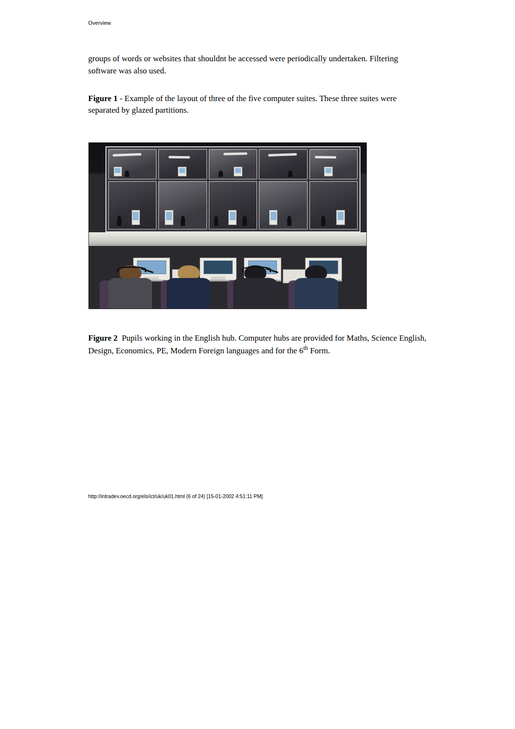Overview
groups of words or websites that shouldnt be accessed were periodically undertaken. Filtering software was also used.
Figure 1 - Example of the layout of three of the five computer suites. These three suites were separated by glazed partitions.
Figure 2 Pupils working in the English hub. Computer hubs are provided for Maths, Science English, Design, Economics, PE, Modern Foreign languages and for the 6th Form.
http://intradev.oecd.org/els/ict/uk/uk01.html (6 of 24) [15-01-2002 4:51:11 PM]